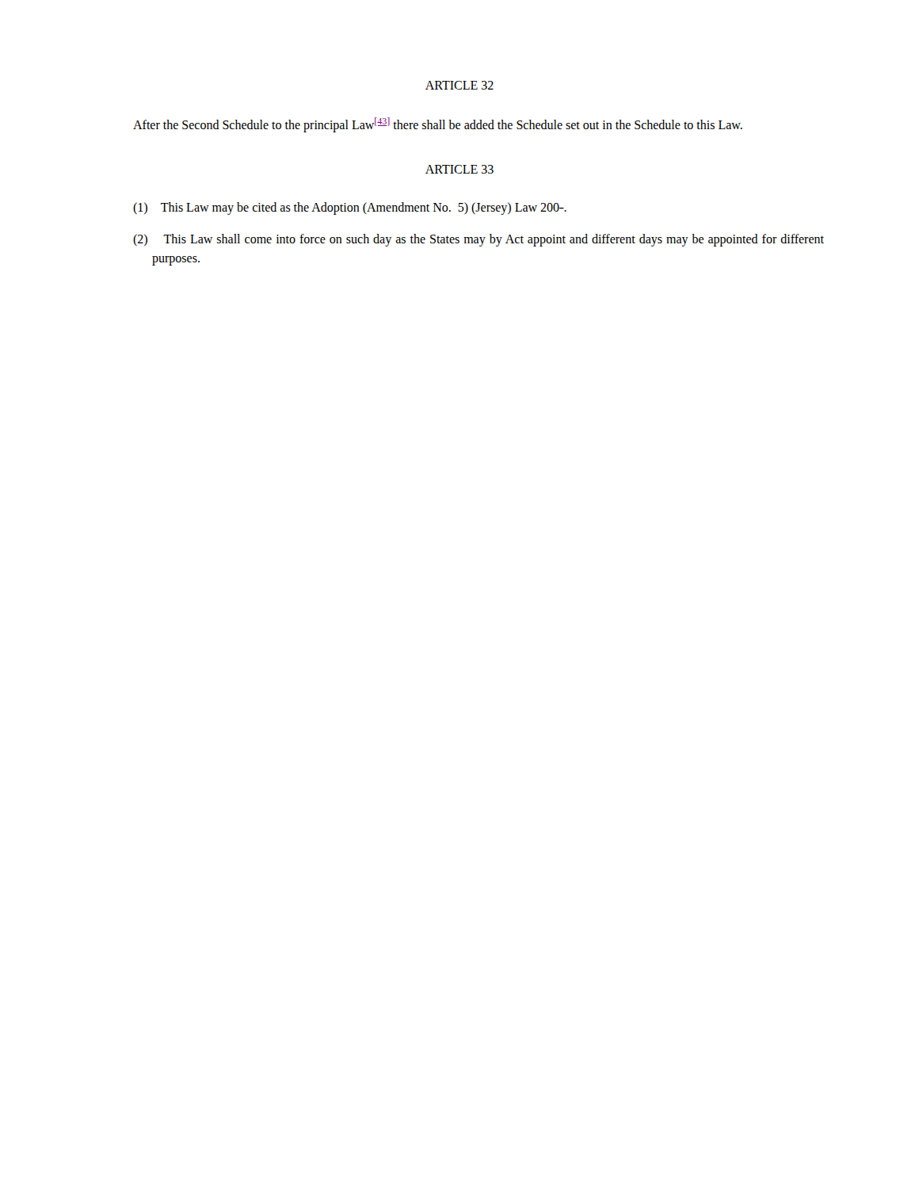ARTICLE 32
After the Second Schedule to the principal Law[43] there shall be added the Schedule set out in the Schedule to this Law.
ARTICLE 33
(1) This Law may be cited as the Adoption (Amendment No. 5) (Jersey) Law 200-.
(2) This Law shall come into force on such day as the States may by Act appoint and different days may be appointed for different purposes.